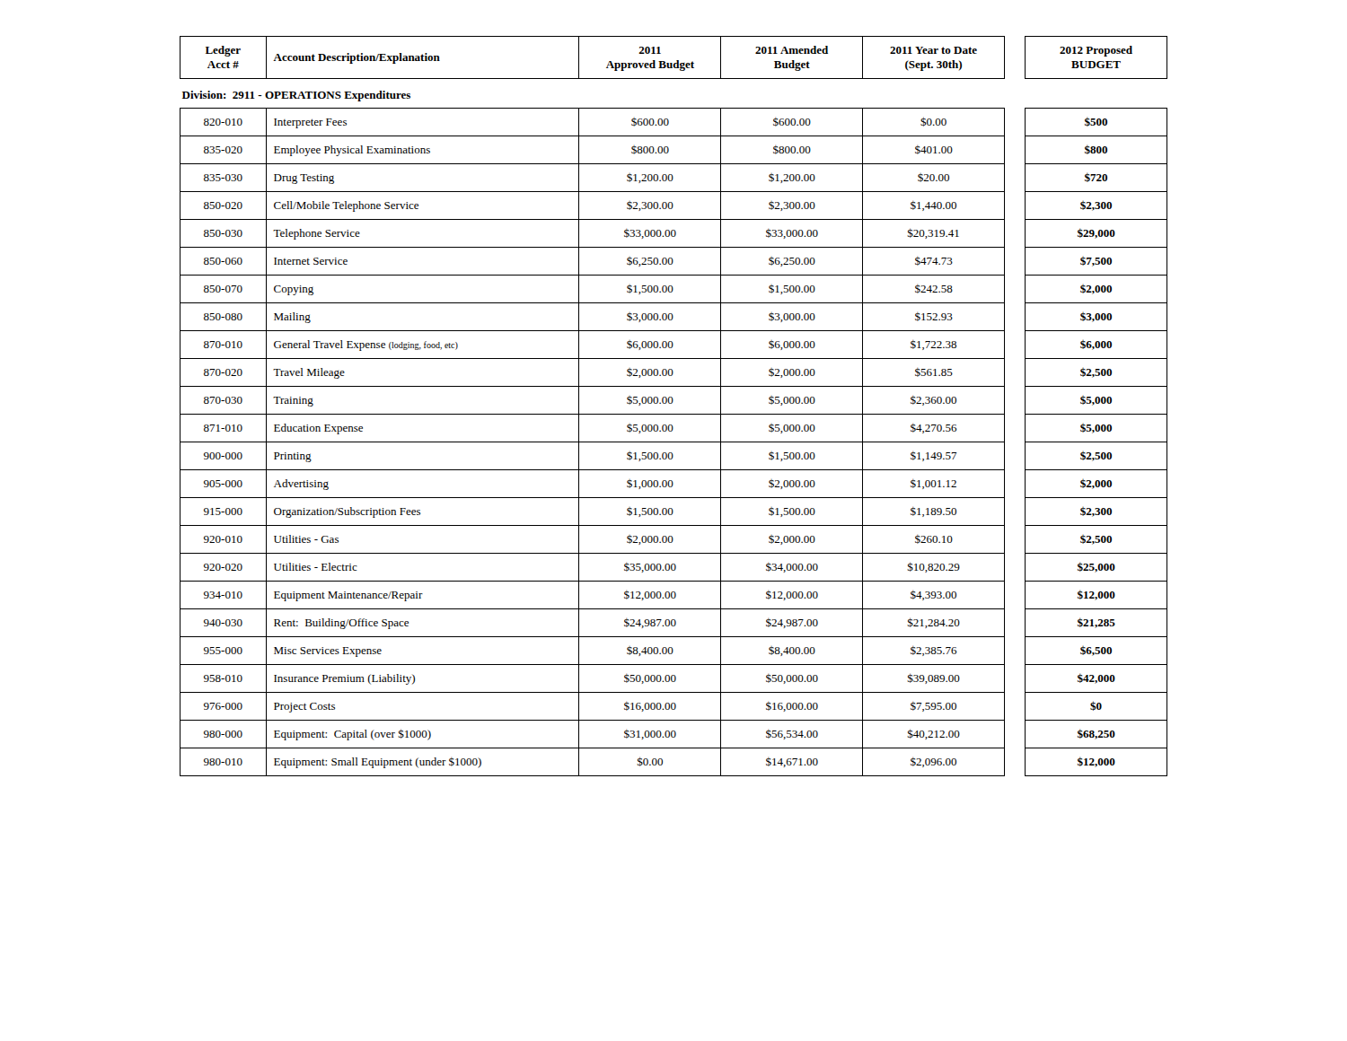| Ledger Acct # | Account Description/Explanation | 2011 Approved Budget | 2011 Amended Budget | 2011 Year to Date (Sept. 30th) | | 2012 Proposed BUDGET |
| --- | --- | --- | --- | --- | --- | --- |
| Division: 2911 - OPERATIONS Expenditures |
| 820-010 | Interpreter Fees | $600.00 | $600.00 | $0.00 | | $500 |
| 835-020 | Employee Physical Examinations | $800.00 | $800.00 | $401.00 | | $800 |
| 835-030 | Drug Testing | $1,200.00 | $1,200.00 | $20.00 | | $720 |
| 850-020 | Cell/Mobile Telephone Service | $2,300.00 | $2,300.00 | $1,440.00 | | $2,300 |
| 850-030 | Telephone Service | $33,000.00 | $33,000.00 | $20,319.41 | | $29,000 |
| 850-060 | Internet Service | $6,250.00 | $6,250.00 | $474.73 | | $7,500 |
| 850-070 | Copying | $1,500.00 | $1,500.00 | $242.58 | | $2,000 |
| 850-080 | Mailing | $3,000.00 | $3,000.00 | $152.93 | | $3,000 |
| 870-010 | General Travel Expense (lodging, food, etc) | $6,000.00 | $6,000.00 | $1,722.38 | | $6,000 |
| 870-020 | Travel Mileage | $2,000.00 | $2,000.00 | $561.85 | | $2,500 |
| 870-030 | Training | $5,000.00 | $5,000.00 | $2,360.00 | | $5,000 |
| 871-010 | Education Expense | $5,000.00 | $5,000.00 | $4,270.56 | | $5,000 |
| 900-000 | Printing | $1,500.00 | $1,500.00 | $1,149.57 | | $2,500 |
| 905-000 | Advertising | $1,000.00 | $2,000.00 | $1,001.12 | | $2,000 |
| 915-000 | Organization/Subscription Fees | $1,500.00 | $1,500.00 | $1,189.50 | | $2,300 |
| 920-010 | Utilities - Gas | $2,000.00 | $2,000.00 | $260.10 | | $2,500 |
| 920-020 | Utilities - Electric | $35,000.00 | $34,000.00 | $10,820.29 | | $25,000 |
| 934-010 | Equipment Maintenance/Repair | $12,000.00 | $12,000.00 | $4,393.00 | | $12,000 |
| 940-030 | Rent: Building/Office Space | $24,987.00 | $24,987.00 | $21,284.20 | | $21,285 |
| 955-000 | Misc Services Expense | $8,400.00 | $8,400.00 | $2,385.76 | | $6,500 |
| 958-010 | Insurance Premium (Liability) | $50,000.00 | $50,000.00 | $39,089.00 | | $42,000 |
| 976-000 | Project Costs | $16,000.00 | $16,000.00 | $7,595.00 | | $0 |
| 980-000 | Equipment: Capital (over $1000) | $31,000.00 | $56,534.00 | $40,212.00 | | $68,250 |
| 980-010 | Equipment: Small Equipment (under $1000) | $0.00 | $14,671.00 | $2,096.00 | | $12,000 |